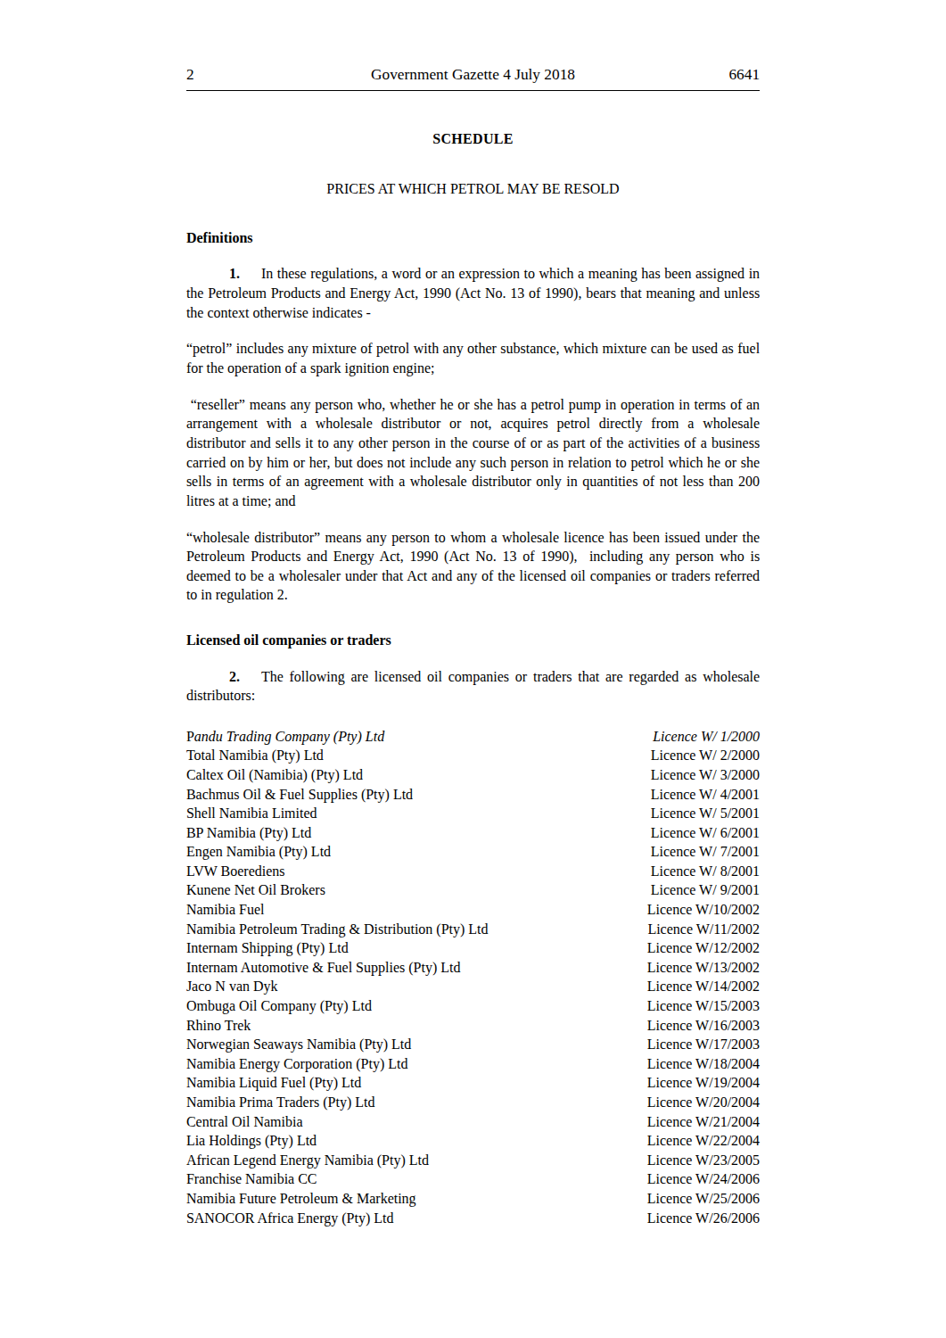2
Government Gazette 4 July 2018
6641
SCHEDULE
PRICES AT WHICH PETROL MAY BE RESOLD
Definitions
1. In these regulations, a word or an expression to which a meaning has been assigned in the Petroleum Products and Energy Act, 1990 (Act No. 13 of 1990), bears that meaning and unless the context otherwise indicates -
“petrol” includes any mixture of petrol with any other substance, which mixture can be used as fuel for the operation of a spark ignition engine;
“reseller” means any person who, whether he or she has a petrol pump in operation in terms of an arrangement with a wholesale distributor or not, acquires petrol directly from a wholesale distributor and sells it to any other person in the course of or as part of the activities of a business carried on by him or her, but does not include any such person in relation to petrol which he or she sells in terms of an agreement with a wholesale distributor only in quantities of not less than 200 litres at a time; and
“wholesale distributor” means any person to whom a wholesale licence has been issued under the Petroleum Products and Energy Act, 1990 (Act No. 13 of 1990), including any person who is deemed to be a wholesaler under that Act and any of the licensed oil companies or traders referred to in regulation 2.
Licensed oil companies or traders
2. The following are licensed oil companies or traders that are regarded as wholesale distributors:
| P andu Trading Company (Pty) Ltd | Licence W/ 1/2000 |
| Total Namibia (Pty) Ltd | Licence W/ 2/2000 |
| Caltex Oil (Namibia) (Pty) Ltd | Licence W/ 3/2000 |
| Bachmus Oil & Fuel Supplies (Pty) Ltd | Licence W/ 4/2001 |
| Shell Namibia Limited | Licence W/ 5/2001 |
| BP Namibia (Pty) Ltd | Licence W/ 6/2001 |
| Engen Namibia (Pty) Ltd | Licence W/ 7/2001 |
| LVW Boerediens | Licence W/ 8/2001 |
| Kunene Net Oil Brokers | Licence W/ 9/2001 |
| Namibia Fuel | Licence W/10/2002 |
| Namibia Petroleum Trading & Distribution (Pty) Ltd | Licence W/11/2002 |
| Internam Shipping (Pty) Ltd | Licence W/12/2002 |
| Internam Automotive & Fuel Supplies (Pty) Ltd | Licence W/13/2002 |
| Jaco N van Dyk | Licence W/14/2002 |
| Ombuga Oil Company (Pty) Ltd | Licence W/15/2003 |
| Rhino Trek | Licence W/16/2003 |
| Norwegian Seaways Namibia (Pty) Ltd | Licence W/17/2003 |
| Namibia Energy Corporation (Pty) Ltd | Licence W/18/2004 |
| Namibia Liquid Fuel (Pty) Ltd | Licence W/19/2004 |
| Namibia Prima Traders (Pty) Ltd | Licence W/20/2004 |
| Central Oil Namibia | Licence W/21/2004 |
| Lia Holdings (Pty) Ltd | Licence W/22/2004 |
| African Legend Energy Namibia (Pty) Ltd | Licence W/23/2005 |
| Franchise Namibia CC | Licence W/24/2006 |
| Namibia Future Petroleum & Marketing | Licence W/25/2006 |
| SANOCOR Africa Energy (Pty) Ltd | Licence W/26/2006 |